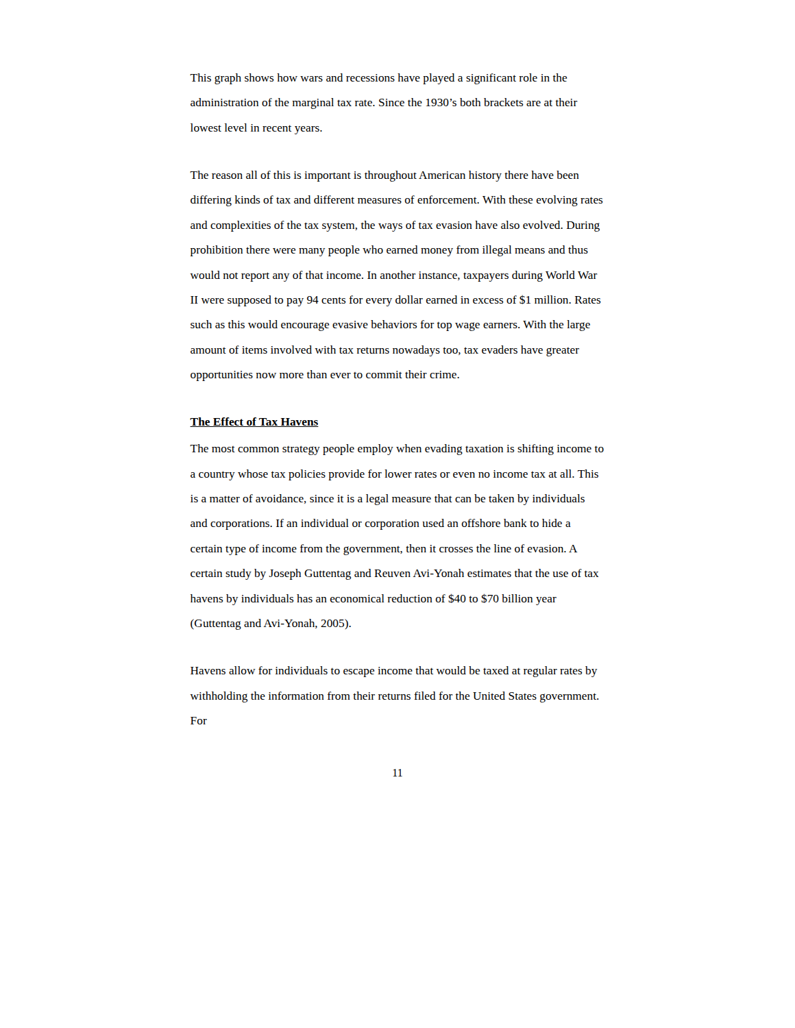This graph shows how wars and recessions have played a significant role in the administration of the marginal tax rate. Since the 1930’s both brackets are at their lowest level in recent years.
The reason all of this is important is throughout American history there have been differing kinds of tax and different measures of enforcement. With these evolving rates and complexities of the tax system, the ways of tax evasion have also evolved. During prohibition there were many people who earned money from illegal means and thus would not report any of that income. In another instance, taxpayers during World War II were supposed to pay 94 cents for every dollar earned in excess of $1 million. Rates such as this would encourage evasive behaviors for top wage earners. With the large amount of items involved with tax returns nowadays too, tax evaders have greater opportunities now more than ever to commit their crime.
The Effect of Tax Havens
The most common strategy people employ when evading taxation is shifting income to a country whose tax policies provide for lower rates or even no income tax at all. This is a matter of avoidance, since it is a legal measure that can be taken by individuals and corporations. If an individual or corporation used an offshore bank to hide a certain type of income from the government, then it crosses the line of evasion. A certain study by Joseph Guttentag and Reuven Avi-Yonah estimates that the use of tax havens by individuals has an economical reduction of $40 to $70 billion year (Guttentag and Avi-Yonah, 2005).
Havens allow for individuals to escape income that would be taxed at regular rates by withholding the information from their returns filed for the United States government. For
11